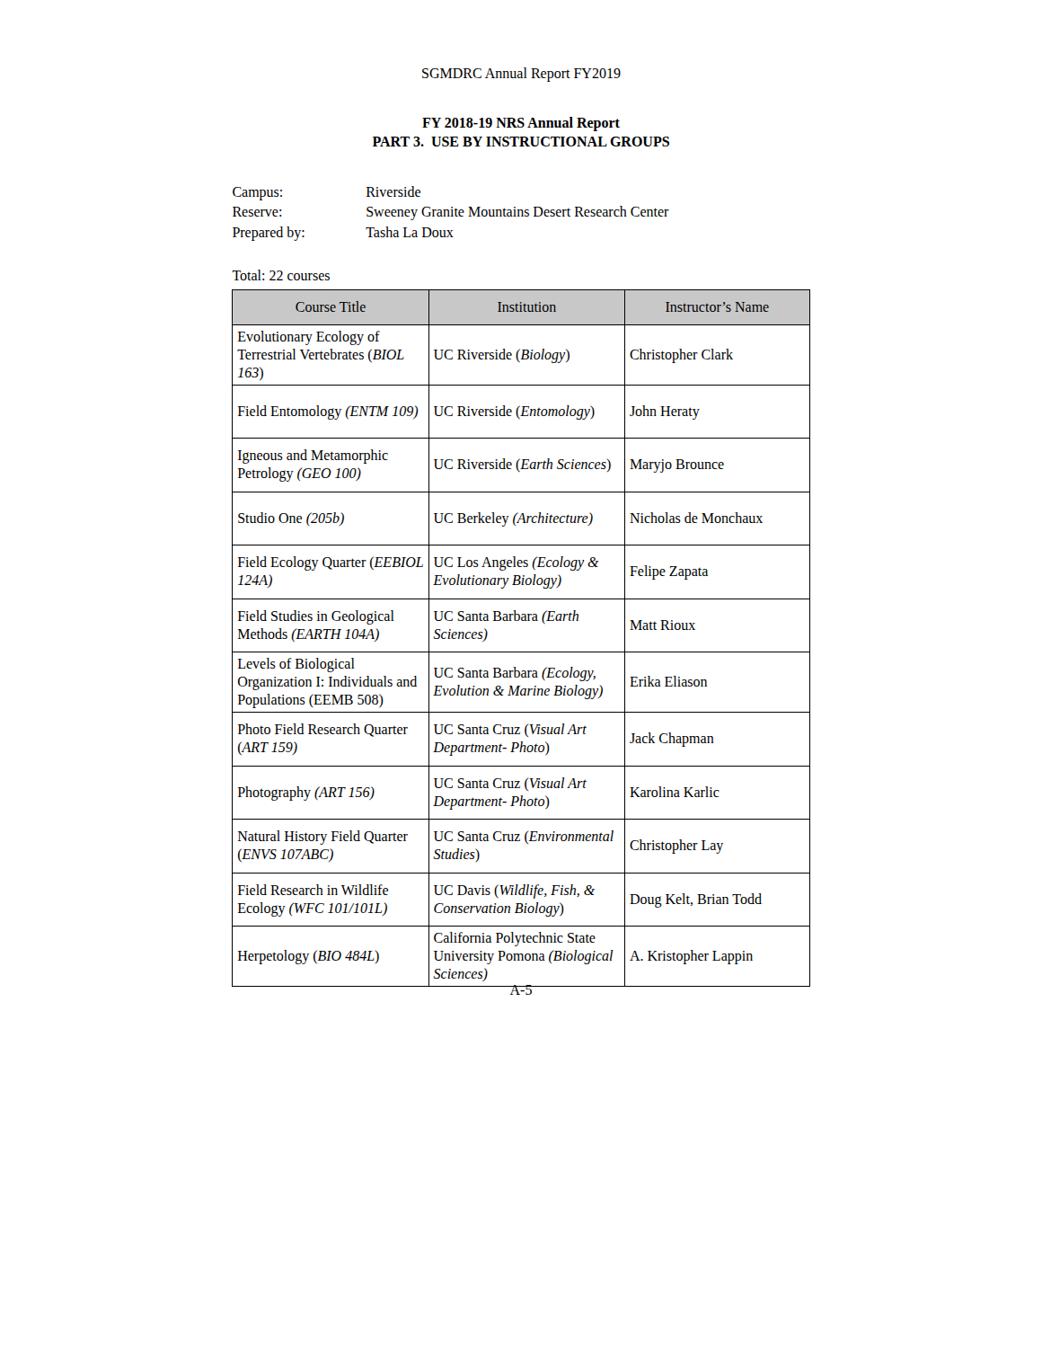SGMDRC Annual Report FY2019
FY 2018-19 NRS Annual Report PART 3. USE BY INSTRUCTIONAL GROUPS
| Campus: | Riverside |
| Reserve: | Sweeney Granite Mountains Desert Research Center |
| Prepared by: | Tasha La Doux |
Total: 22 courses
| Course Title | Institution | Instructor’s Name |
| --- | --- | --- |
| Evolutionary Ecology of Terrestrial Vertebrates ( BIOL 163 ) | UC Riverside ( Biology ) | Christopher Clark |
| Field Entomology (ENTM 109) | UC Riverside ( Entomology ) | John Heraty |
| Igneous and Metamorphic Petrology (GEO 100) | UC Riverside ( Earth Sciences ) | Maryjo Brounce |
| Studio One (205b) | UC Berkeley (Architecture) | Nicholas de Monchaux |
| Field Ecology Quarter ( EEBIOL 124A) | UC Los Angeles (Ecology & Evolutionary Biology) | Felipe Zapata |
| Field Studies in Geological Methods (EARTH 104A) | UC Santa Barbara (Earth Sciences) | Matt Rioux |
| Levels of Biological Organization I: Individuals and Populations (EEMB 508) | UC Santa Barbara (Ecology, Evolution & Marine Biology) | Erika Eliason |
| Photo Field Research Quarter ( ART 159) | UC Santa Cruz ( Visual Art Department- Photo ) | Jack Chapman |
| Photography (ART 156) | UC Santa Cruz ( Visual Art Department- Photo ) | Karolina Karlic |
| Natural History Field Quarter ( ENVS 107ABC) | UC Santa Cruz ( Environmental Studies ) | Christopher Lay |
| Field Research in Wildlife Ecology (WFC 101/101L) | UC Davis ( Wildlife, Fish, & Conservation Biology ) | Doug Kelt, Brian Todd |
| Herpetology ( BIO 484L ) | California Polytechnic State University Pomona (Biological Sciences) | A. Kristopher Lappin |
A-5